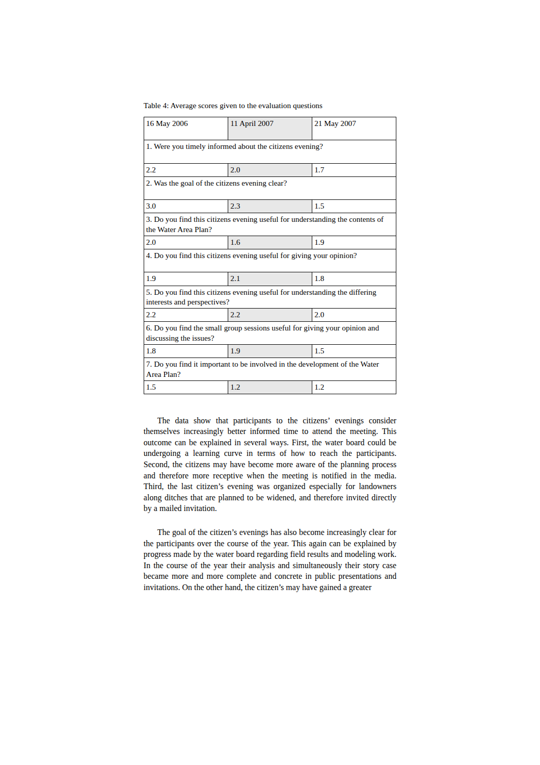Table 4: Average scores given to the evaluation questions
| 16 May 2006 | 11 April 2007 | 21 May 2007 |
| 1. Were you timely informed about the citizens evening? |
| 2.2 | 2.0 | 1.7 |
| 2. Was the goal of the citizens evening clear? |
| 3.0 | 2.3 | 1.5 |
| 3. Do you find this citizens evening useful for understanding the contents of the Water Area Plan? |
| 2.0 | 1.6 | 1.9 |
| 4. Do you find this citizens evening useful for giving your opinion? |
| 1.9 | 2.1 | 1.8 |
| 5. Do you find this citizens evening useful for understanding the differing interests and perspectives? |
| 2.2 | 2.2 | 2.0 |
| 6. Do you find the small group sessions useful for giving your opinion and discussing the issues? |
| 1.8 | 1.9 | 1.5 |
| 7. Do you find it important to be involved in the development of the Water Area Plan? |
| 1.5 | 1.2 | 1.2 |
The data show that participants to the citizens’ evenings consider themselves increasingly better informed time to attend the meeting. This outcome can be explained in several ways. First, the water board could be undergoing a learning curve in terms of how to reach the participants. Second, the citizens may have become more aware of the planning process and therefore more receptive when the meeting is notified in the media. Third, the last citizen’s evening was organized especially for landowners along ditches that are planned to be widened, and therefore invited directly by a mailed invitation.
The goal of the citizen’s evenings has also become increasingly clear for the participants over the course of the year. This again can be explained by progress made by the water board regarding field results and modeling work. In the course of the year their analysis and simultaneously their story case became more and more complete and concrete in public presentations and invitations. On the other hand, the citizen’s may have gained a greater